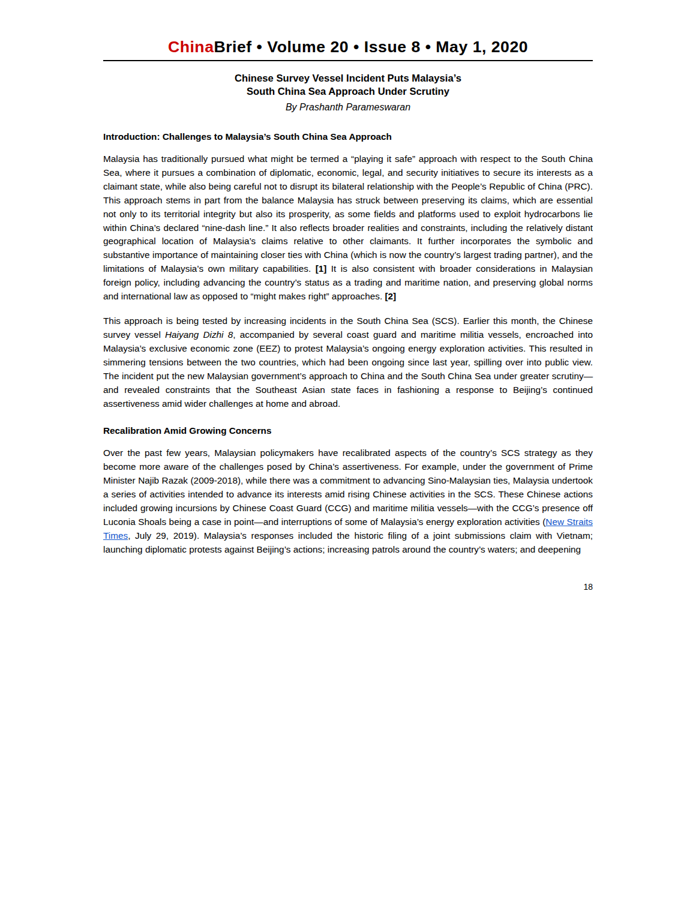China Brief • Volume 20 • Issue 8 • May 1, 2020
Chinese Survey Vessel Incident Puts Malaysia’s
South China Sea Approach Under Scrutiny
By Prashanth Parameswaran
Introduction: Challenges to Malaysia’s South China Sea Approach
Malaysia has traditionally pursued what might be termed a “playing it safe” approach with respect to the South China Sea, where it pursues a combination of diplomatic, economic, legal, and security initiatives to secure its interests as a claimant state, while also being careful not to disrupt its bilateral relationship with the People’s Republic of China (PRC). This approach stems in part from the balance Malaysia has struck between preserving its claims, which are essential not only to its territorial integrity but also its prosperity, as some fields and platforms used to exploit hydrocarbons lie within China’s declared “nine-dash line.” It also reflects broader realities and constraints, including the relatively distant geographical location of Malaysia’s claims relative to other claimants. It further incorporates the symbolic and substantive importance of maintaining closer ties with China (which is now the country’s largest trading partner), and the limitations of Malaysia’s own military capabilities. [1] It is also consistent with broader considerations in Malaysian foreign policy, including advancing the country’s status as a trading and maritime nation, and preserving global norms and international law as opposed to “might makes right” approaches. [2]
This approach is being tested by increasing incidents in the South China Sea (SCS). Earlier this month, the Chinese survey vessel Haiyang Dizhi 8, accompanied by several coast guard and maritime militia vessels, encroached into Malaysia’s exclusive economic zone (EEZ) to protest Malaysia’s ongoing energy exploration activities. This resulted in simmering tensions between the two countries, which had been ongoing since last year, spilling over into public view. The incident put the new Malaysian government’s approach to China and the South China Sea under greater scrutiny—and revealed constraints that the Southeast Asian state faces in fashioning a response to Beijing’s continued assertiveness amid wider challenges at home and abroad.
Recalibration Amid Growing Concerns
Over the past few years, Malaysian policymakers have recalibrated aspects of the country’s SCS strategy as they become more aware of the challenges posed by China’s assertiveness. For example, under the government of Prime Minister Najib Razak (2009-2018), while there was a commitment to advancing Sino-Malaysian ties, Malaysia undertook a series of activities intended to advance its interests amid rising Chinese activities in the SCS. These Chinese actions included growing incursions by Chinese Coast Guard (CCG) and maritime militia vessels—with the CCG’s presence off Luconia Shoals being a case in point—and interruptions of some of Malaysia’s energy exploration activities (New Straits Times, July 29, 2019). Malaysia’s responses included the historic filing of a joint submissions claim with Vietnam; launching diplomatic protests against Beijing’s actions; increasing patrols around the country’s waters; and deepening
18